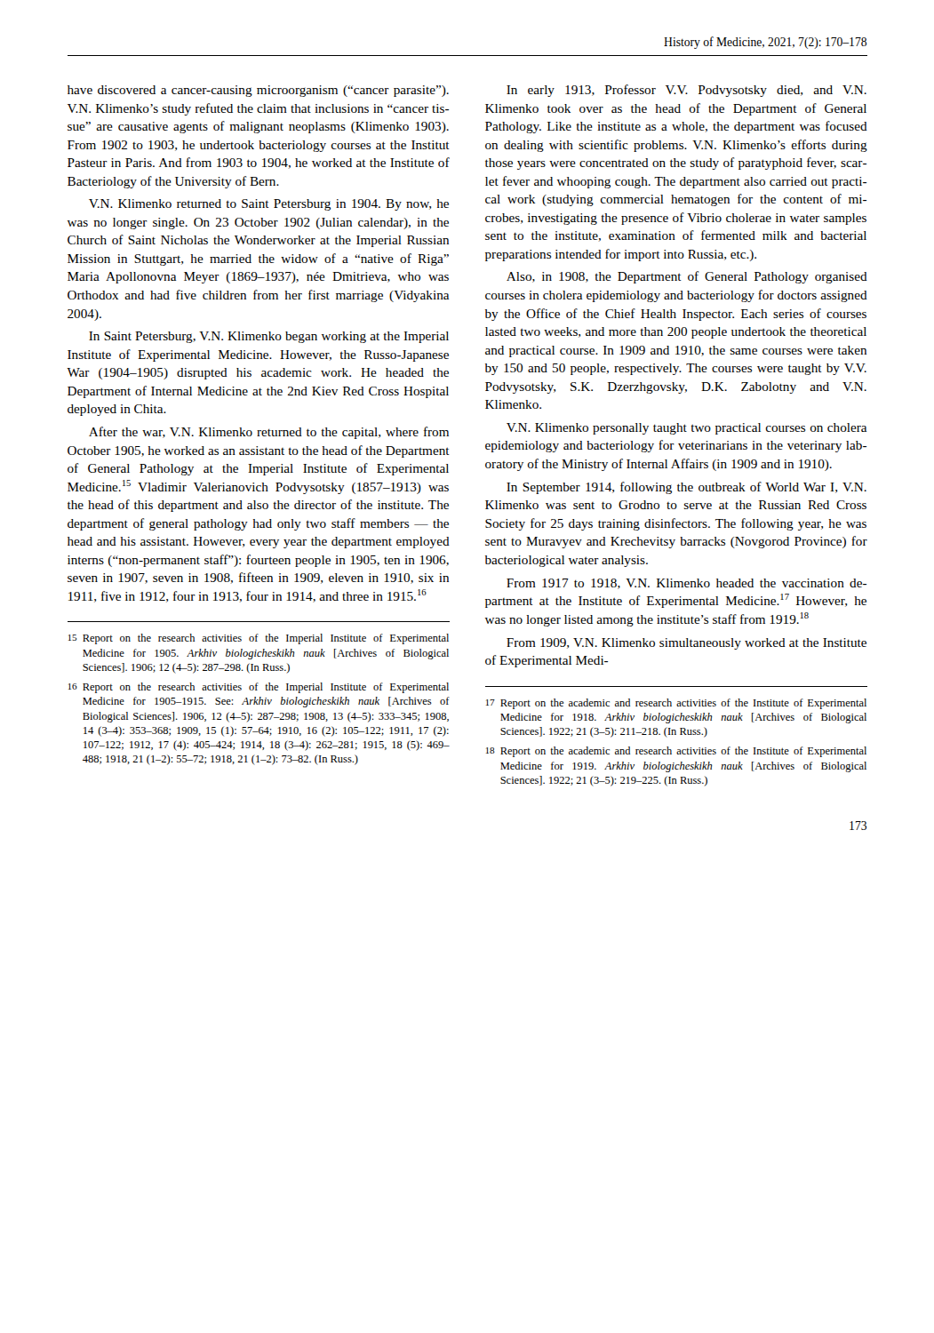History of Medicine, 2021, 7(2): 170–178
have discovered a cancer-causing microorganism (“cancer parasite”). V.N. Klimenko’s study refuted the claim that inclusions in “cancer tissue” are causative agents of malignant neoplasms (Klimenko 1903). From 1902 to 1903, he undertook bacteriology courses at the Institut Pasteur in Paris. And from 1903 to 1904, he worked at the Institute of Bacteriology of the University of Bern.
V.N. Klimenko returned to Saint Petersburg in 1904. By now, he was no longer single. On 23 October 1902 (Julian calendar), in the Church of Saint Nicholas the Wonderworker at the Imperial Russian Mission in Stuttgart, he married the widow of a “native of Riga” Maria Apollonovna Meyer (1869–1937), née Dmitrieva, who was Orthodox and had five children from her first marriage (Vidyakina 2004).
In Saint Petersburg, V.N. Klimenko began working at the Imperial Institute of Experimental Medicine. However, the Russo-Japanese War (1904–1905) disrupted his academic work. He headed the Department of Internal Medicine at the 2nd Kiev Red Cross Hospital deployed in Chita.
After the war, V.N. Klimenko returned to the capital, where from October 1905, he worked as an assistant to the head of the Department of General Pathology at the Imperial Institute of Experimental Medicine.15 Vladimir Valerianovich Podvysotsky (1857–1913) was the head of this department and also the director of the institute. The department of general pathology had only two staff members — the head and his assistant. However, every year the department employed interns (“non-permanent staff”): fourteen people in 1905, ten in 1906, seven in 1907, seven in 1908, fifteen in 1909, eleven in 1910, six in 1911, five in 1912, four in 1913, four in 1914, and three in 1915.16
15
Report on the research activities of the Imperial Institute of Experimental Medicine for 1905. Arkhiv biologicheskikh nauk [Archives of Biological Sciences]. 1906; 12 (4–5): 287–298. (In Russ.)
16
Report on the research activities of the Imperial Institute of Experimental Medicine for 1905–1915. See: Arkhiv biologicheskikh nauk [Archives of Biological Sciences]. 1906, 12 (4–5): 287–298; 1908, 13 (4–5): 333–345; 1908, 14 (3–4): 353–368; 1909, 15 (1): 57–64; 1910, 16 (2): 105–122; 1911, 17 (2): 107–122; 1912, 17 (4): 405–424; 1914, 18 (3–4): 262–281; 1915, 18 (5): 469–488; 1918, 21 (1–2): 55–72; 1918, 21 (1–2): 73–82. (In Russ.)
In early 1913, Professor V.V. Podvysotsky died, and V.N. Klimenko took over as the head of the Department of General Pathology. Like the institute as a whole, the department was focused on dealing with scientific problems. V.N. Klimenko’s efforts during those years were concentrated on the study of paratyphoid fever, scarlet fever and whooping cough. The department also carried out practical work (studying commercial hematogen for the content of microbes, investigating the presence of Vibrio cholerae in water samples sent to the institute, examination of fermented milk and bacterial preparations intended for import into Russia, etc.).
Also, in 1908, the Department of General Pathology organised courses in cholera epidemiology and bacteriology for doctors assigned by the Office of the Chief Health Inspector. Each series of courses lasted two weeks, and more than 200 people undertook the theoretical and practical course. In 1909 and 1910, the same courses were taken by 150 and 50 people, respectively. The courses were taught by V.V. Podvysotsky, S.K. Dzerzhgovsky, D.K. Zabolotny and V.N. Klimenko.
V.N. Klimenko personally taught two practical courses on cholera epidemiology and bacteriology for veterinarians in the veterinary laboratory of the Ministry of Internal Affairs (in 1909 and in 1910).
In September 1914, following the outbreak of World War I, V.N. Klimenko was sent to Grodno to serve at the Russian Red Cross Society for 25 days training disinfectors. The following year, he was sent to Muravyev and Krechevitsy barracks (Novgorod Province) for bacteriological water analysis.
From 1917 to 1918, V.N. Klimenko headed the vaccination department at the Institute of Experimental Medicine.17 However, he was no longer listed among the institute’s staff from 1919.18
From 1909, V.N. Klimenko simultaneously worked at the Institute of Experimental Medi-
17
Report on the academic and research activities of the Institute of Experimental Medicine for 1918. Arkhiv biologicheskikh nauk [Archives of Biological Sciences]. 1922; 21 (3–5): 211–218. (In Russ.)
18
Report on the academic and research activities of the Institute of Experimental Medicine for 1919. Arkhiv biologicheskikh nauk [Archives of Biological Sciences]. 1922; 21 (3–5): 219–225. (In Russ.)
173